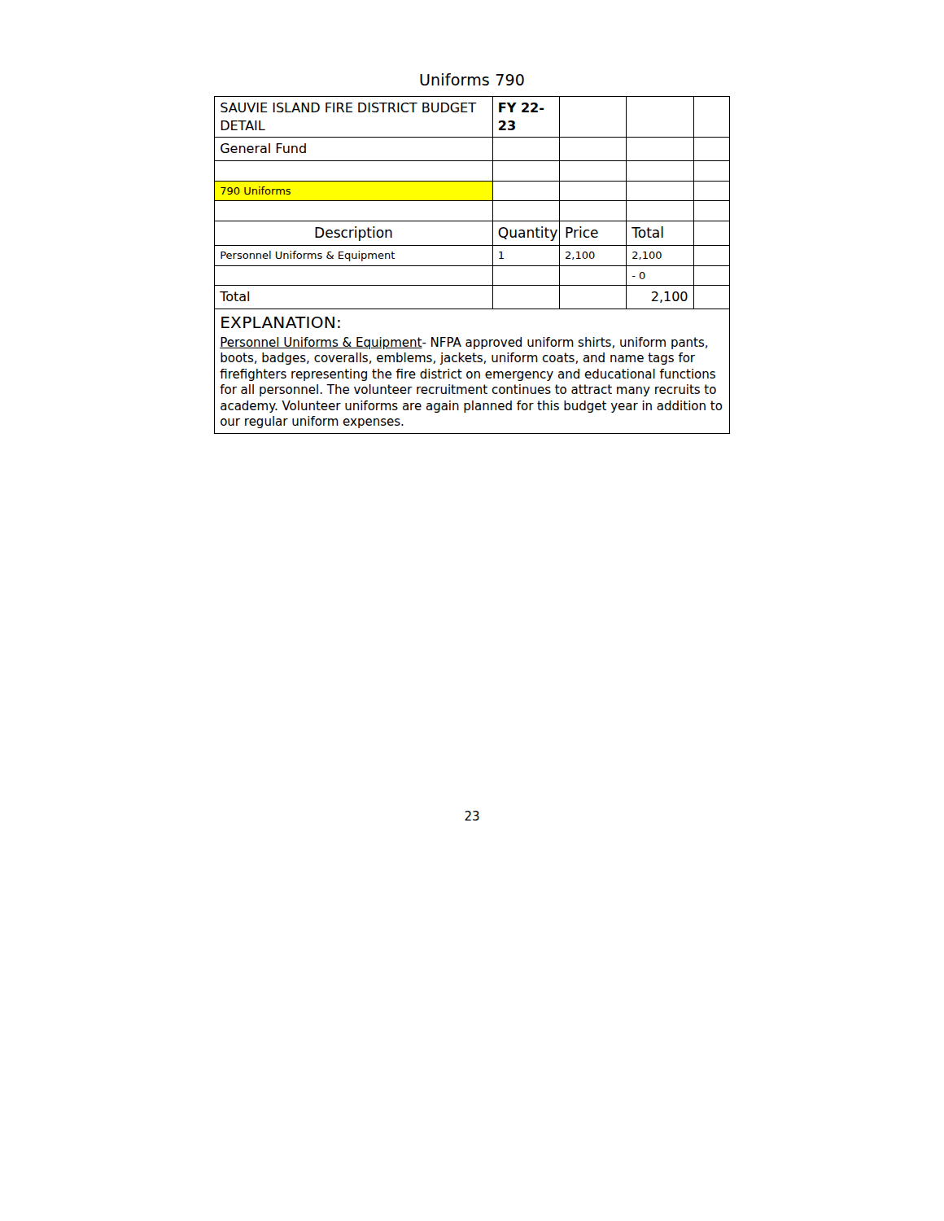Uniforms 790
| SAUVIE ISLAND FIRE DISTRICT BUDGET DETAIL | FY 22-23 | | | |
| General Fund | | | | |
| 790 Uniforms | | | | |
| Description | Quantity | Price | Total | |
| Personnel Uniforms & Equipment | 1 | 2,100 | 2,100 | |
| | | | - 0 | |
| Total | | | 2,100 | |
| EXPLANATION: Personnel Uniforms & Equipment - NFPA approved uniform shirts, uniform pants, boots, badges, coveralls, emblems, jackets, uniform coats, and name tags for firefighters representing the fire district on emergency and educational functions for all personnel. The volunteer recruitment continues to attract many recruits to academy. Volunteer uniforms are again planned for this budget year in addition to our regular uniform expenses. |
23